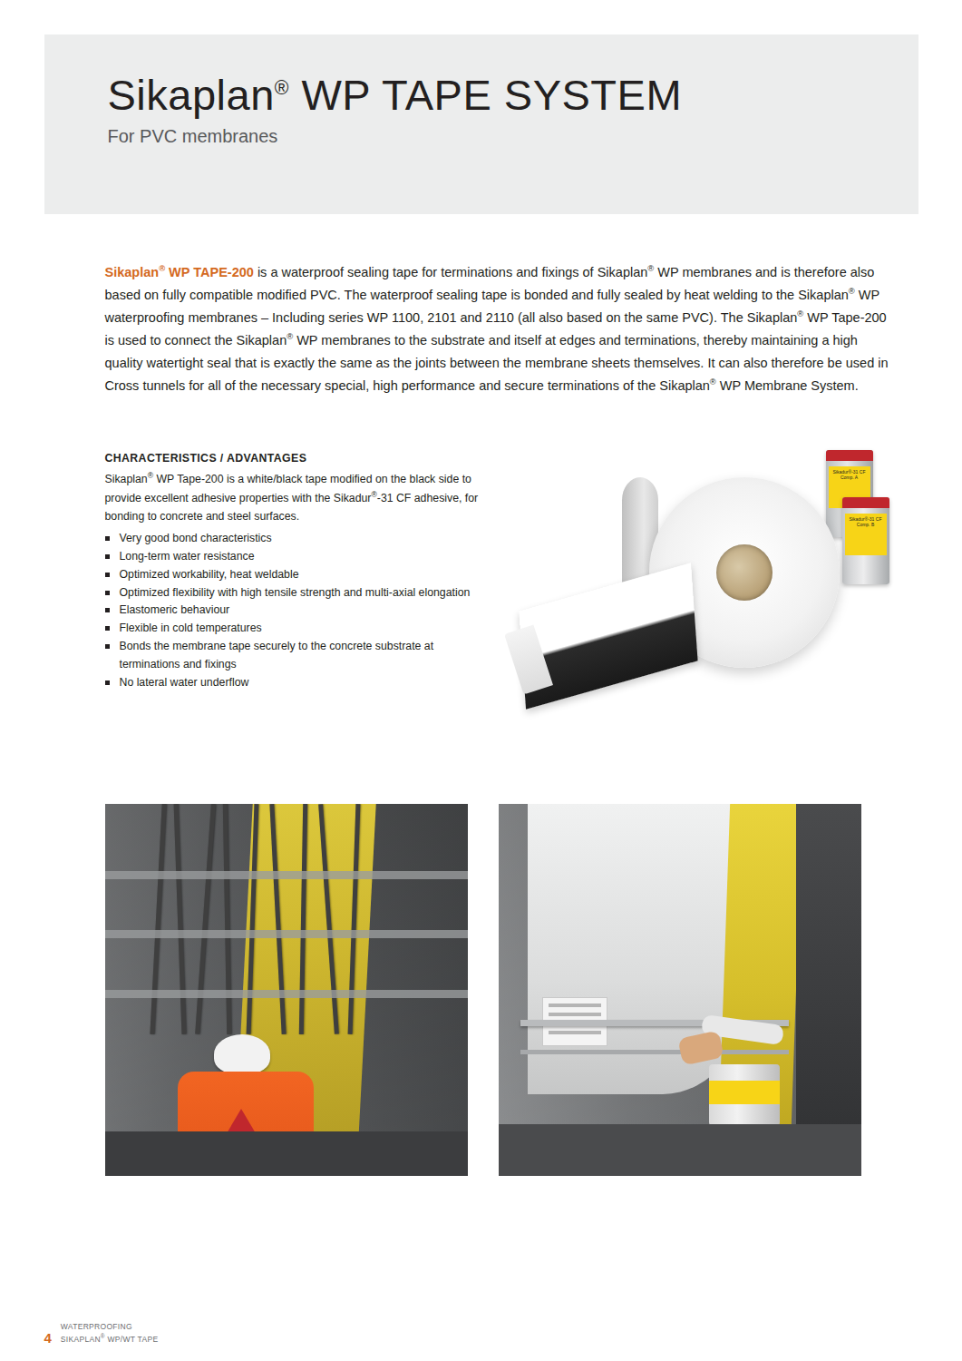Sikaplan® WP TAPE SYSTEM
For PVC membranes
Sikaplan® WP TAPE-200 is a waterproof sealing tape for terminations and fixings of Sikaplan® WP membranes and is therefore also based on fully compatible modified PVC. The waterproof sealing tape is bonded and fully sealed by heat welding to the Sikaplan® WP waterproofing membranes – Including series WP 1100, 2101 and 2110 (all also based on the same PVC). The Sikaplan® WP Tape-200 is used to connect the Sikaplan® WP membranes to the substrate and itself at edges and terminations, thereby maintaining a high quality watertight seal that is exactly the same as the joints between the membrane sheets themselves. It can also therefore be used in Cross tunnels for all of the necessary special, high performance and secure terminations of the Sikaplan® WP Membrane System.
Characteristics / Advantages
Sikaplan® WP Tape-200 is a white/black tape modified on the black side to provide excellent adhesive properties with the Sikadur®-31 CF adhesive, for bonding to concrete and steel surfaces.
Very good bond characteristics
Long-term water resistance
Optimized workability, heat weldable
Optimized flexibility with high tensile strength and multi-axial elongation
Elastomeric behaviour
Flexible in cold temperatures
Bonds the membrane tape securely to the concrete substrate at terminations and fixings
No lateral water underflow
Sikadur®-31 CF
Comp. A
Sikadur®-31 CF
Comp. B
Sika
4 Waterproofing
Sikaplan® WP/WT Tape